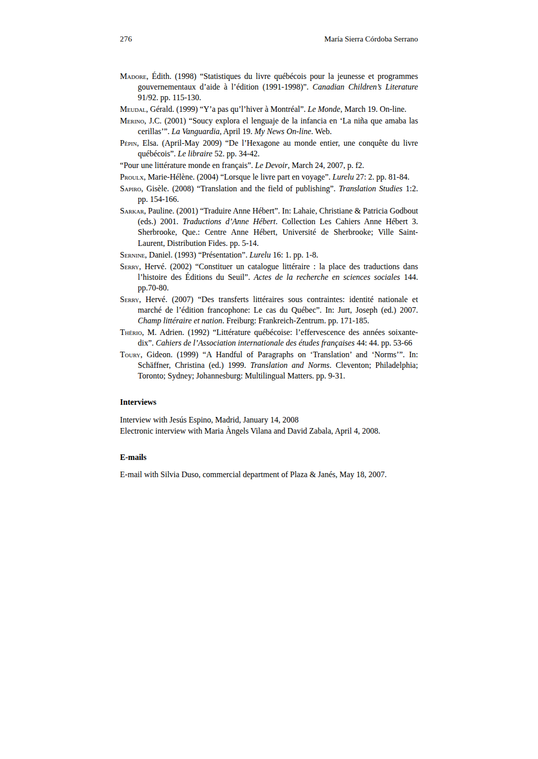276 María Sierra Córdoba Serrano
Madore, Édith. (1998) “Statistiques du livre québécois pour la jeunesse et programmes gouvernementaux d’aide à l’édition (1991-1998)”. Canadian Children’s Literature 91/92. pp. 115-130.
Meudal, Gérald. (1999) “Y’a pas qu’l’hiver à Montréal”. Le Monde, March 19. On-line.
Merino, J.C. (2001) “Soucy explora el lenguaje de la infancia en ‘La niña que amaba las cerillas’”. La Vanguardia, April 19. My News On-line. Web.
Pépin, Elsa. (April-May 2009) “De l’Hexagone au monde entier, une conquête du livre québécois”. Le libraire 52. pp. 34-42.
“Pour une littérature monde en français”. Le Devoir, March 24, 2007, p. f2.
Proulx, Marie-Hélène. (2004) “Lorsque le livre part en voyage”. Lurelu 27: 2. pp. 81-84.
Sapiro, Gisèle. (2008) “Translation and the field of publishing”. Translation Studies 1:2. pp. 154-166.
Sarkar, Pauline. (2001) “Traduire Anne Hébert”. In: Lahaie, Christiane & Patricia Godbout (eds.) 2001. Traductions d’Anne Hébert. Collection Les Cahiers Anne Hébert 3. Sherbrooke, Que.: Centre Anne Hébert, Université de Sherbrooke; Ville Saint-Laurent, Distribution Fides. pp. 5-14.
Sernine, Daniel. (1993) “Présentation”. Lurelu 16: 1. pp. 1-8.
Serry, Hervé. (2002) “Constituer un catalogue littéraire : la place des traductions dans l’histoire des Éditions du Seuil”. Actes de la recherche en sciences sociales 144. pp.70-80.
Serry, Hervé. (2007) “Des transferts littéraires sous contraintes: identité nationale et marché de l’édition francophone: Le cas du Québec”. In: Jurt, Joseph (ed.) 2007. Champ littéraire et nation. Freiburg: Frankreich-Zentrum. pp. 171-185.
Thério, M. Adrien. (1992) “Littérature québécoise: l’effervescence des années soixante-dix”. Cahiers de l’Association internationale des études françaises 44: 44. pp. 53-66
Toury, Gideon. (1999) “A Handful of Paragraphs on ‘Translation’ and ‘Norms’”. In: Schäffner, Christina (ed.) 1999. Translation and Norms. Cleventon; Philadelphia; Toronto; Sydney; Johannesburg: Multilingual Matters. pp. 9-31.
Interviews
Interview with Jesús Espino, Madrid, January 14, 2008
Electronic interview with Maria Àngels Vilana and David Zabala, April 4, 2008.
E-mails
E-mail with Silvia Duso, commercial department of Plaza & Janés, May 18, 2007.